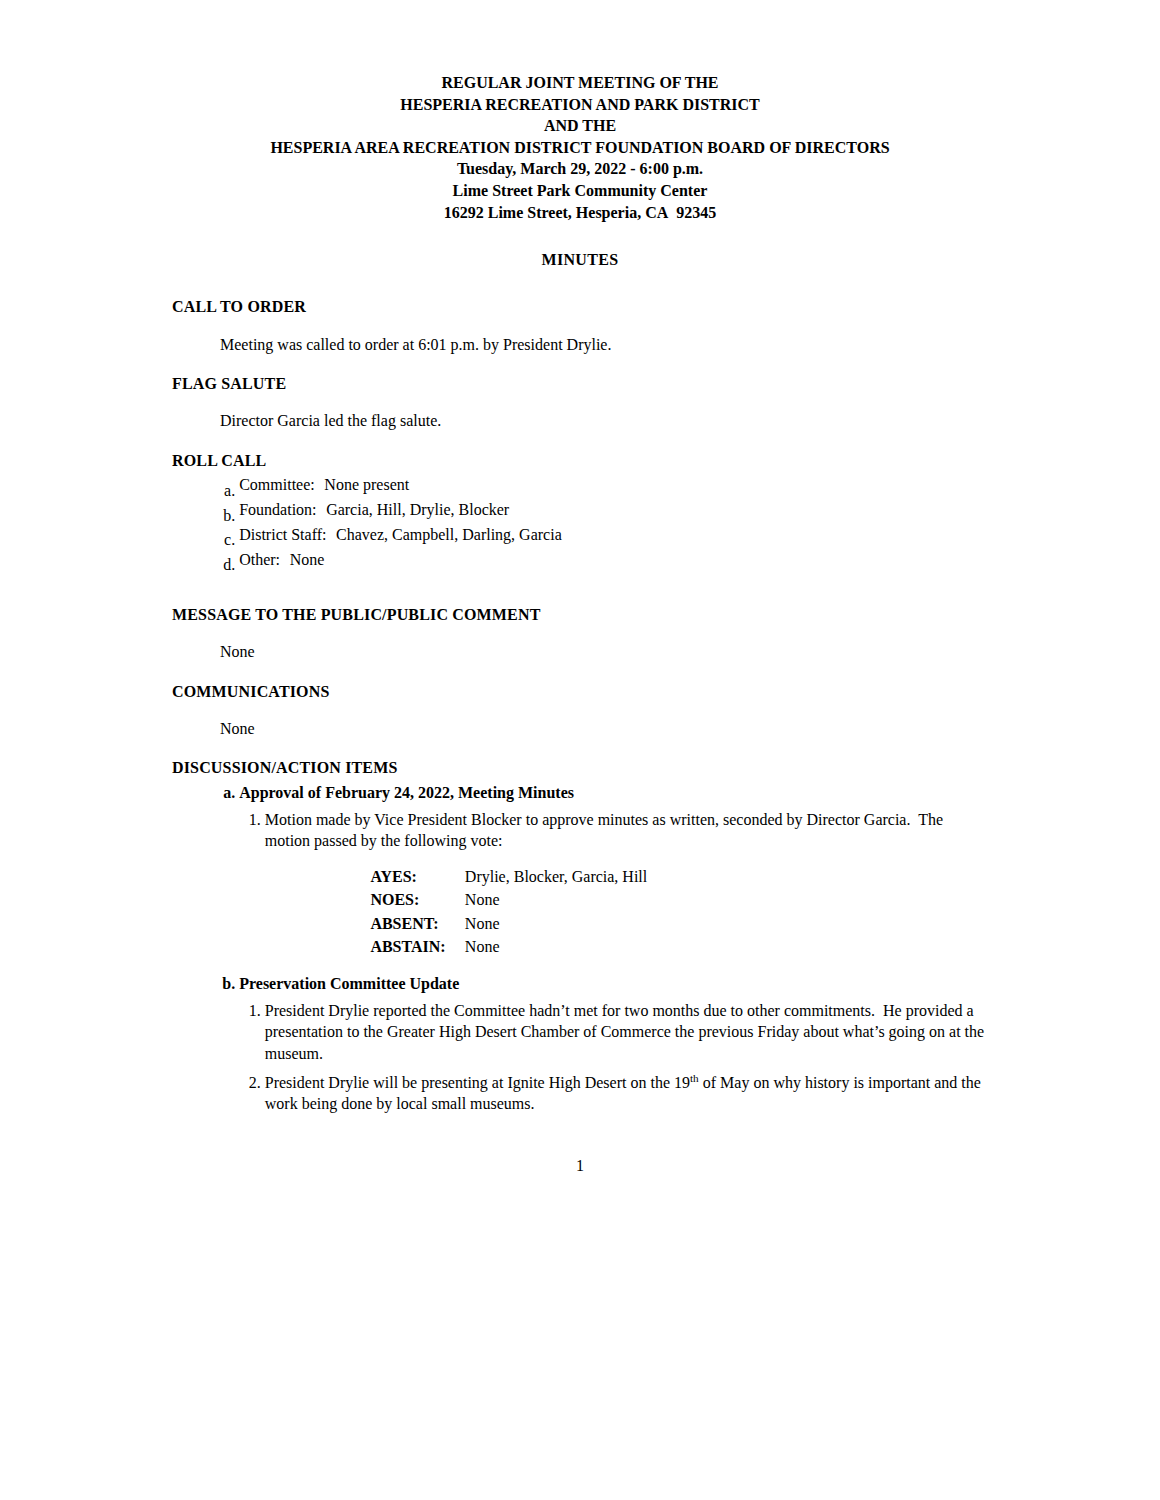REGULAR JOINT MEETING OF THE HESPERIA RECREATION AND PARK DISTRICT AND THE HESPERIA AREA RECREATION DISTRICT FOUNDATION BOARD OF DIRECTORS Tuesday, March 29, 2022 - 6:00 p.m. Lime Street Park Community Center 16292 Lime Street, Hesperia, CA 92345
MINUTES
CALL TO ORDER
Meeting was called to order at 6:01 p.m. by President Drylie.
FLAG SALUTE
Director Garcia led the flag salute.
ROLL CALL
| Committee: | None present |
| Foundation: | Garcia, Hill, Drylie, Blocker |
| District Staff: | Chavez, Campbell, Darling, Garcia |
| Other: | None |
MESSAGE TO THE PUBLIC/PUBLIC COMMENT
None
COMMUNICATIONS
None
DISCUSSION/ACTION ITEMS
Approval of February 24, 2022, Meeting Minutes
Motion made by Vice President Blocker to approve minutes as written, seconded by Director Garcia. The motion passed by the following vote:
| AYES: | Drylie, Blocker, Garcia, Hill |
| NOES: | None |
| ABSENT: | None |
| ABSTAIN: | None |
Preservation Committee Update
President Drylie reported the Committee hadn’t met for two months due to other commitments. He provided a presentation to the Greater High Desert Chamber of Commerce the previous Friday about what’s going on at the museum.
President Drylie will be presenting at Ignite High Desert on the 19th of May on why history is important and the work being done by local small museums.
1